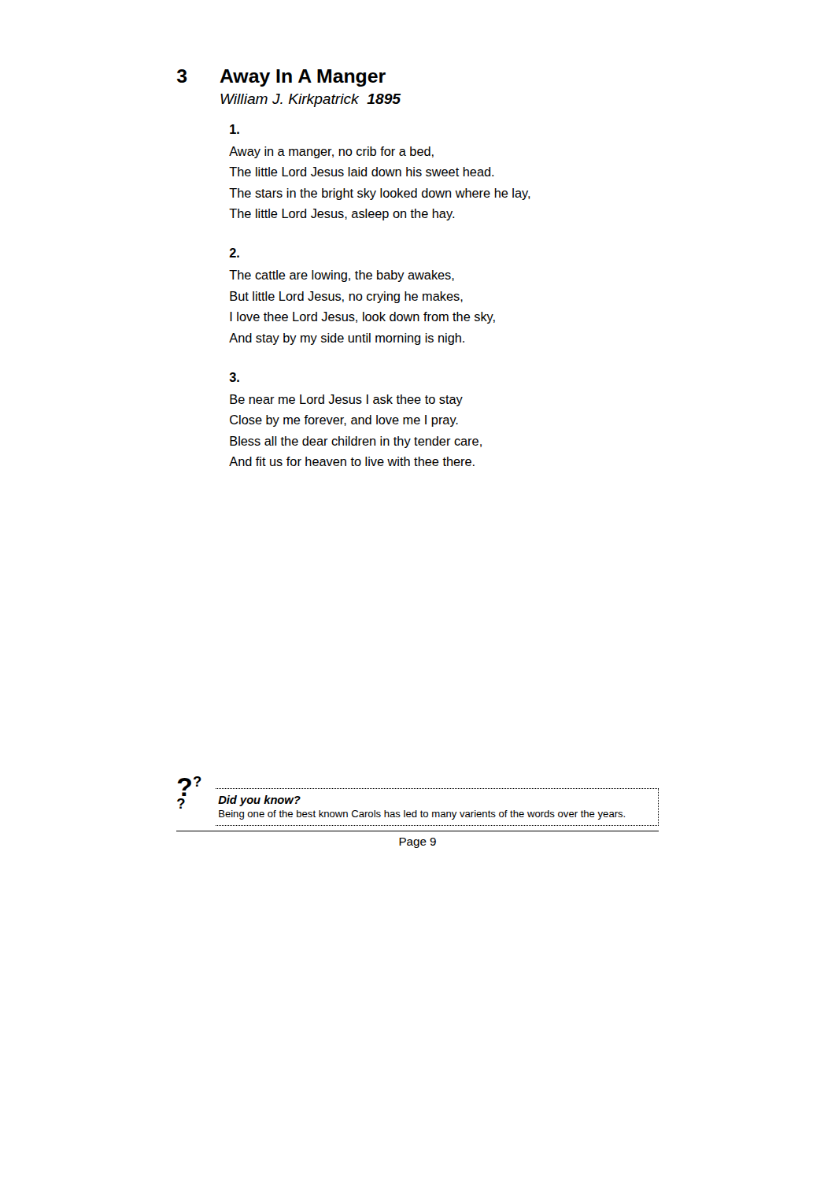3
Away In A Manger
William J. Kirkpatrick 1895
1.
Away in a manger, no crib for a bed,
The little Lord Jesus laid down his sweet head.
The stars in the bright sky looked down where he lay,
The little Lord Jesus, asleep on the hay.
2.
The cattle are lowing, the baby awakes,
But little Lord Jesus, no crying he makes,
I love thee Lord Jesus, look down from the sky,
And stay by my side until morning is nigh.
3.
Be near me Lord Jesus I ask thee to stay
Close by me forever, and love me I pray.
Bless all the dear children in thy tender care,
And fit us for heaven to live with thee there.
??
?
Did you know?
Being one of the best known Carols has led to many varients of the words over the years.
Page 9